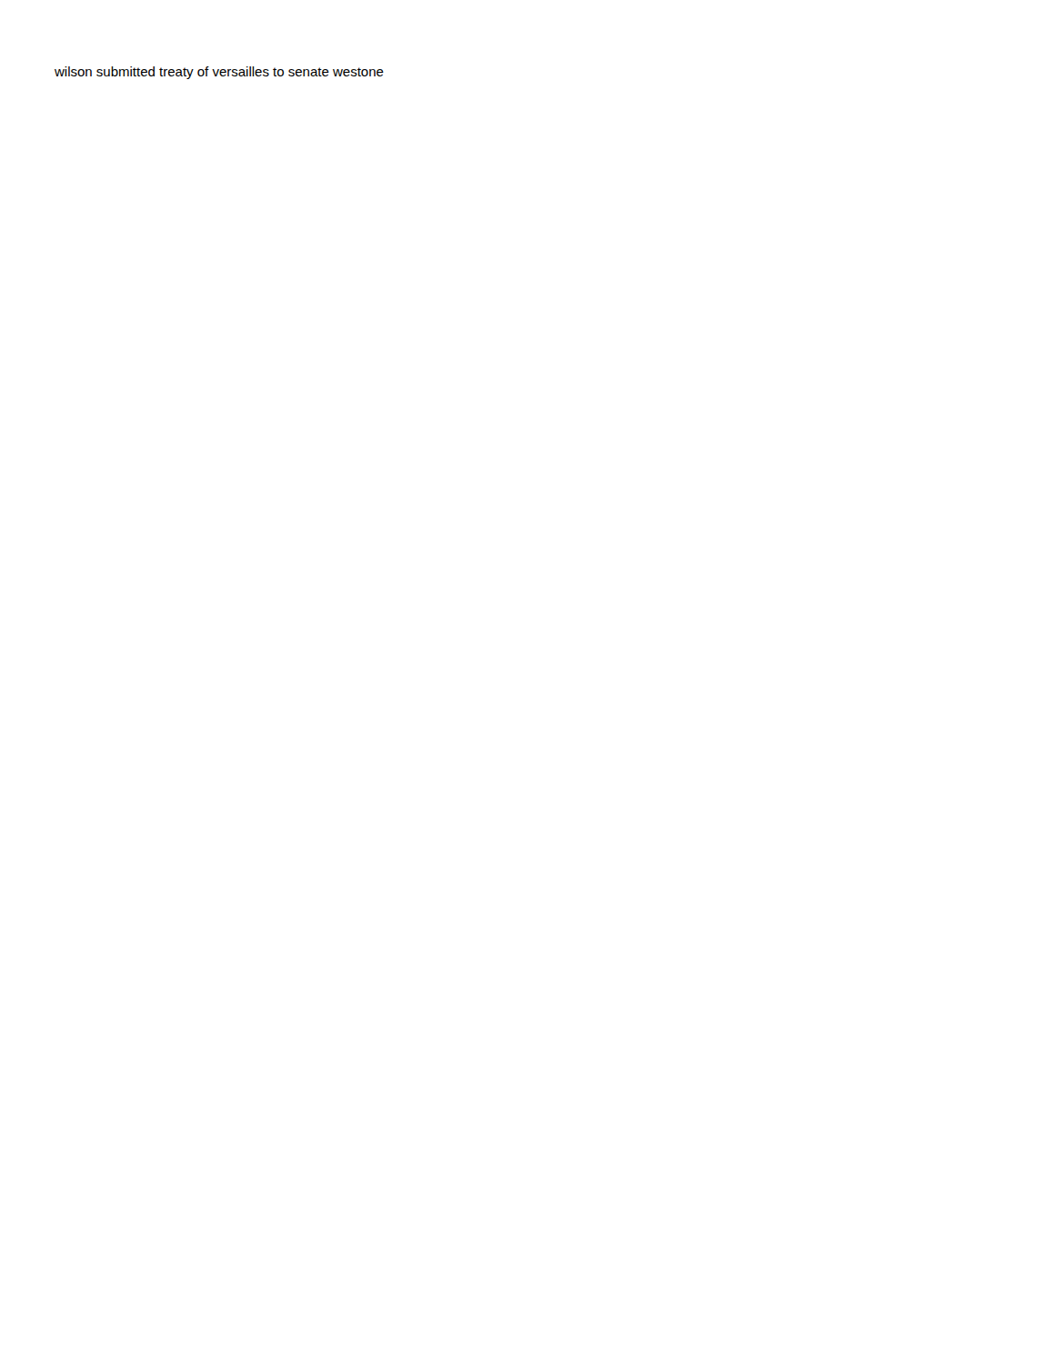wilson submitted treaty of versailles to senate westone